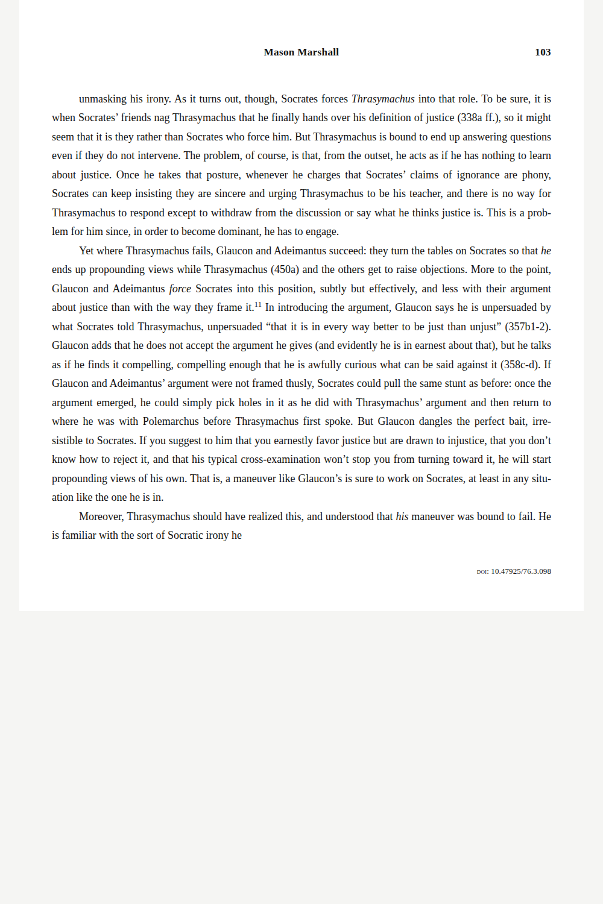Mason Marshall 103
unmasking his irony. As it turns out, though, Socrates forces Thrasymachus into that role. To be sure, it is when Socrates’ friends nag Thrasymachus that he finally hands over his definition of justice (338a ff.), so it might seem that it is they rather than Socrates who force him. But Thrasymachus is bound to end up answering questions even if they do not intervene. The problem, of course, is that, from the outset, he acts as if he has nothing to learn about justice. Once he takes that posture, whenever he charges that Socrates’ claims of ignorance are phony, Socrates can keep insisting they are sincere and urging Thrasymachus to be his teacher, and there is no way for Thrasymachus to respond except to withdraw from the discussion or say what he thinks justice is. This is a problem for him since, in order to become dominant, he has to engage.
Yet where Thrasymachus fails, Glaucon and Adeimantus succeed: they turn the tables on Socrates so that he ends up propounding views while Thrasymachus (450a) and the others get to raise objections. More to the point, Glaucon and Adeimantus force Socrates into this position, subtly but effectively, and less with their argument about justice than with the way they frame it.11 In introducing the argument, Glaucon says he is unpersuaded by what Socrates told Thrasymachus, unpersuaded “that it is in every way better to be just than unjust” (357b1-2). Glaucon adds that he does not accept the argument he gives (and evidently he is in earnest about that), but he talks as if he finds it compelling, compelling enough that he is awfully curious what can be said against it (358c-d). If Glaucon and Adeimantus’ argument were not framed thusly, Socrates could pull the same stunt as before: once the argument emerged, he could simply pick holes in it as he did with Thrasymachus’ argument and then return to where he was with Polemarchus before Thrasymachus first spoke. But Glaucon dangles the perfect bait, irresistible to Socrates. If you suggest to him that you earnestly favor justice but are drawn to injustice, that you don’t know how to reject it, and that his typical cross-examination won’t stop you from turning toward it, he will start propounding views of his own. That is, a maneuver like Glaucon’s is sure to work on Socrates, at least in any situation like the one he is in.
Moreover, Thrasymachus should have realized this, and understood that his maneuver was bound to fail. He is familiar with the sort of Socratic irony he
doi: 10.47925/76.3.098